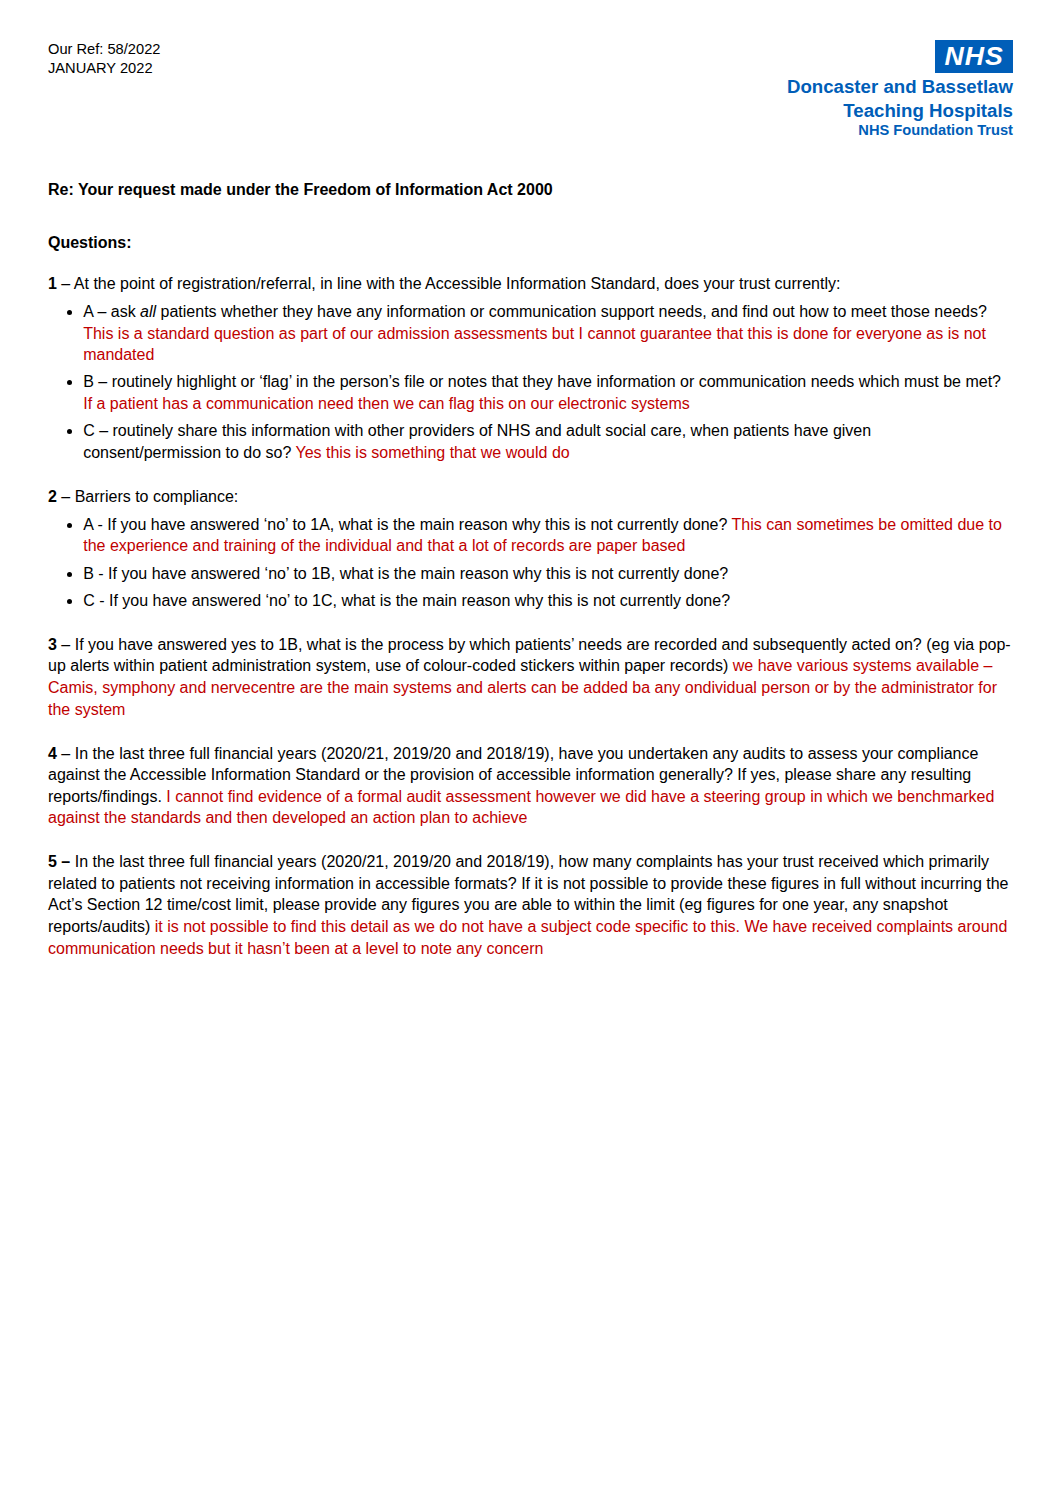Our Ref: 58/2022
JANUARY 2022
NHS
Doncaster and Bassetlaw
Teaching Hospitals
NHS Foundation Trust
Re: Your request made under the Freedom of Information Act 2000
Questions:
1 – At the point of registration/referral, in line with the Accessible Information Standard, does your trust currently:
A – ask all patients whether they have any information or communication support needs, and find out how to meet those needs? This is a standard question as part of our admission assessments but I cannot guarantee that this is done for everyone as is not mandated
B – routinely highlight or ‘flag’ in the person’s file or notes that they have information or communication needs which must be met? If a patient has a communication need then we can flag this on our electronic systems
C – routinely share this information with other providers of NHS and adult social care, when patients have given consent/permission to do so? Yes this is something that we would do
2 – Barriers to compliance:
A - If you have answered ‘no’ to 1A, what is the main reason why this is not currently done? This can sometimes be omitted due to the experience and training of the individual and that a lot of records are paper based
B - If you have answered ‘no’ to 1B, what is the main reason why this is not currently done?
C - If you have answered ‘no’ to 1C, what is the main reason why this is not currently done?
3 – If you have answered yes to 1B, what is the process by which patients’ needs are recorded and subsequently acted on? (eg via pop-up alerts within patient administration system, use of colour-coded stickers within paper records) we have various systems available – Camis, symphony and nervecentre are the main systems and alerts can be added ba any ondividual person or by the administrator for the system
4 – In the last three full financial years (2020/21, 2019/20 and 2018/19), have you undertaken any audits to assess your compliance against the Accessible Information Standard or the provision of accessible information generally? If yes, please share any resulting reports/findings. I cannot find evidence of a formal audit assessment however we did have a steering group in which we benchmarked against the standards and then developed an action plan to achieve
5 – In the last three full financial years (2020/21, 2019/20 and 2018/19), how many complaints has your trust received which primarily related to patients not receiving information in accessible formats? If it is not possible to provide these figures in full without incurring the Act’s Section 12 time/cost limit, please provide any figures you are able to within the limit (eg figures for one year, any snapshot reports/audits) it is not possible to find this detail as we do not have a subject code specific to this. We have received complaints around communication needs but it hasn’t been at a level to note any concern